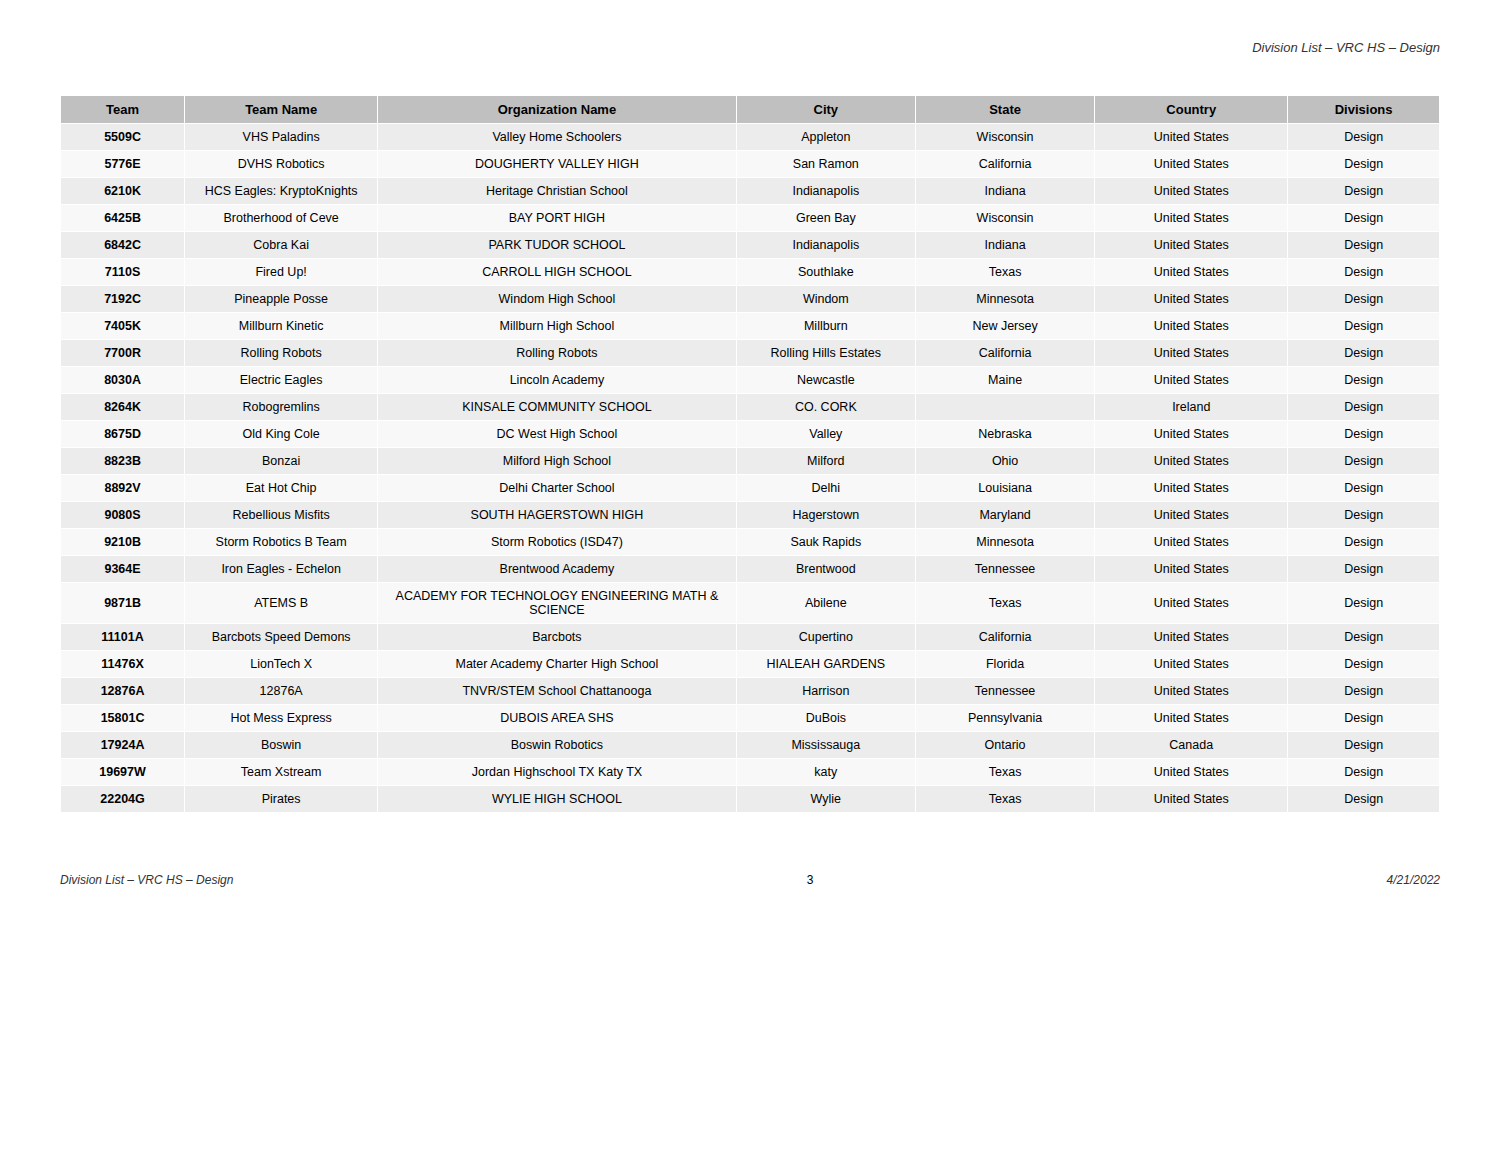Division List – VRC HS – Design
| Team | Team Name | Organization Name | City | State | Country | Divisions |
| --- | --- | --- | --- | --- | --- | --- |
| 5509C | VHS Paladins | Valley Home Schoolers | Appleton | Wisconsin | United States | Design |
| 5776E | DVHS Robotics | DOUGHERTY VALLEY HIGH | San Ramon | California | United States | Design |
| 6210K | HCS Eagles: KryptoKnights | Heritage Christian School | Indianapolis | Indiana | United States | Design |
| 6425B | Brotherhood of Ceve | BAY PORT HIGH | Green Bay | Wisconsin | United States | Design |
| 6842C | Cobra Kai | PARK TUDOR SCHOOL | Indianapolis | Indiana | United States | Design |
| 7110S | Fired Up! | CARROLL HIGH SCHOOL | Southlake | Texas | United States | Design |
| 7192C | Pineapple Posse | Windom High School | Windom | Minnesota | United States | Design |
| 7405K | Millburn Kinetic | Millburn High School | Millburn | New Jersey | United States | Design |
| 7700R | Rolling Robots | Rolling Robots | Rolling Hills Estates | California | United States | Design |
| 8030A | Electric Eagles | Lincoln Academy | Newcastle | Maine | United States | Design |
| 8264K | Robogremlins | KINSALE COMMUNITY SCHOOL | CO. CORK | | Ireland | Design |
| 8675D | Old King Cole | DC West High School | Valley | Nebraska | United States | Design |
| 8823B | Bonzai | Milford High School | Milford | Ohio | United States | Design |
| 8892V | Eat Hot Chip | Delhi Charter School | Delhi | Louisiana | United States | Design |
| 9080S | Rebellious Misfits | SOUTH HAGERSTOWN HIGH | Hagerstown | Maryland | United States | Design |
| 9210B | Storm Robotics B Team | Storm Robotics (ISD47) | Sauk Rapids | Minnesota | United States | Design |
| 9364E | Iron Eagles - Echelon | Brentwood Academy | Brentwood | Tennessee | United States | Design |
| 9871B | ATEMS B | ACADEMY FOR TECHNOLOGY ENGINEERING MATH & SCIENCE | Abilene | Texas | United States | Design |
| 11101A | Barcbots Speed Demons | Barcbots | Cupertino | California | United States | Design |
| 11476X | LionTech X | Mater Academy Charter High School | HIALEAH GARDENS | Florida | United States | Design |
| 12876A | 12876A | TNVR/STEM School Chattanooga | Harrison | Tennessee | United States | Design |
| 15801C | Hot Mess Express | DUBOIS AREA SHS | DuBois | Pennsylvania | United States | Design |
| 17924A | Boswin | Boswin Robotics | Mississauga | Ontario | Canada | Design |
| 19697W | Team Xstream | Jordan Highschool TX Katy TX | katy | Texas | United States | Design |
| 22204G | Pirates | WYLIE HIGH SCHOOL | Wylie | Texas | United States | Design |
Division List – VRC HS – Design 3 4/21/2022